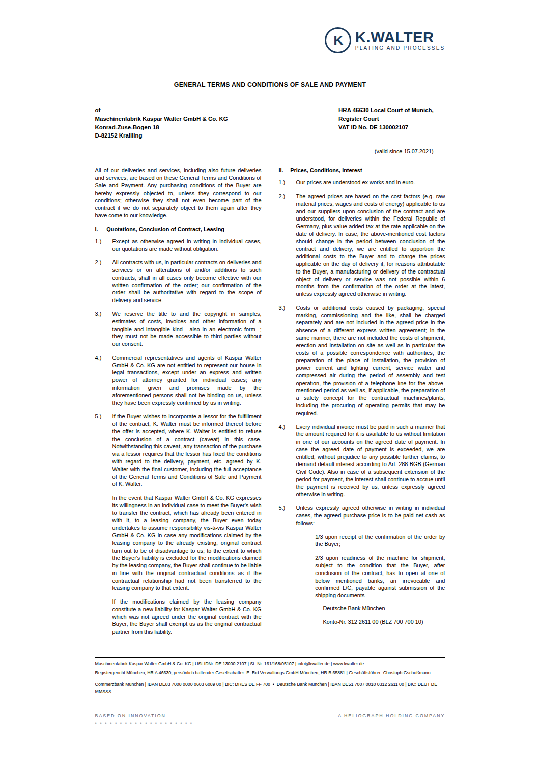K K.WALTER
PLATING AND PROCESSES
GENERAL TERMS AND CONDITIONS OF SALE AND PAYMENT
of
Maschinenfabrik Kaspar Walter GmbH & Co. KG
Konrad-Zuse-Bogen 18
D-82152 Krailling
HRA 46630 Local Court of Munich,
Register Court
VAT ID No. DE 130002107
(valid since 15.07.2021)
All of our deliveries and services, including also future deliveries and services, are based on these General Terms and Conditions of Sale and Payment. Any purchasing conditions of the Buyer are hereby expressly objected to, unless they correspond to our conditions; otherwise they shall not even become part of the contract if we do not separately object to them again after they have come to our knowledge.
I. Quotations, Conclusion of Contract, Leasing
1.)
Except as otherwise agreed in writing in individual cases, our quotations are made without obligation.
2.)
All contracts with us, in particular contracts on deliveries and services or on alterations of and/or additions to such contracts, shall in all cases only become effective with our written confirmation of the order; our confirmation of the order shall be authoritative with regard to the scope of delivery and service.
3.)
We reserve the title to and the copyright in samples, estimates of costs, invoices and other information of a tangible and intangible kind - also in an electronic form -; they must not be made accessible to third parties without our consent.
4.)
Commercial representatives and agents of Kaspar Walter GmbH & Co. KG are not entitled to represent our house in legal transactions, except under an express and written power of attorney granted for individual cases; any information given and promises made by the aforementioned persons shall not be binding on us, unless they have been expressly confirmed by us in writing.
5.)
If the Buyer wishes to incorporate a lessor for the fulfillment of the contract, K. Walter must be informed thereof before the offer is accepted, where K. Walter is entitled to refuse the conclusion of a contract (caveat) in this case. Notwithstanding this caveat, any transaction of the purchase via a lessor requires that the lessor has fixed the conditions with regard to the delivery, payment, etc. agreed by K. Walter with the final customer, including the full acceptance of the General Terms and Conditions of Sale and Payment of K. Walter.
In the event that Kaspar Walter GmbH & Co. KG expresses its willingness in an individual case to meet the Buyer's wish to transfer the contract, which has already been entered in with it, to a leasing company, the Buyer even today undertakes to assume responsibility vis-á-vis Kaspar Walter GmbH & Co. KG in case any modifications claimed by the leasing company to the already existing, original contract turn out to be of disadvantage to us; to the extent to which the Buyer's liability is excluded for the modifications claimed by the leasing company, the Buyer shall continue to be liable in line with the original contractual conditions as if the contractual relationship had not been transferred to the leasing company to that extent.
If the modifications claimed by the leasing company constitute a new liability for Kaspar Walter GmbH & Co. KG which was not agreed under the original contract with the Buyer, the Buyer shall exempt us as the original contractual partner from this liability.
II. Prices, Conditions, Interest
1.)
Our prices are understood ex works and in euro.
2.)
The agreed prices are based on the cost factors (e.g. raw material prices, wages and costs of energy) applicable to us and our suppliers upon conclusion of the contract and are understood, for deliveries within the Federal Republic of Germany, plus value added tax at the rate applicable on the date of delivery. In case, the above-mentioned cost factors should change in the period between conclusion of the contract and delivery, we are entitled to apportion the additional costs to the Buyer and to charge the prices applicable on the day of delivery if, for reasons attributable to the Buyer, a manufacturing or delivery of the contractual object of delivery or service was not possible within 6 months from the confirmation of the order at the latest, unless expressly agreed otherwise in writing.
3.)
Costs or additional costs caused by packaging, special marking, commissioning and the like, shall be charged separately and are not included in the agreed price in the absence of a different express written agreement; in the same manner, there are not included the costs of shipment, erection and installation on site as well as in particular the costs of a possible correspondence with authorities, the preparation of the place of installation, the provision of power current and lighting current, service water and compressed air during the period of assembly and test operation, the provision of a telephone line for the above-mentioned period as well as, if applicable, the preparation of a safety concept for the contractual machines/plants, including the procuring of operating permits that may be required.
4.)
Every individual invoice must be paid in such a manner that the amount required for it is available to us without limitation in one of our accounts on the agreed date of payment. In case the agreed date of payment is exceeded, we are entitled, without prejudice to any possible further claims, to demand default interest according to Art. 288 BGB (German Civil Code). Also in case of a subsequent extension of the period for payment, the interest shall continue to accrue until the payment is received by us, unless expressly agreed otherwise in writing.
5.)
Unless expressly agreed otherwise in writing in individual cases, the agreed purchase price is to be paid net cash as follows:
1/3 upon receipt of the confirmation of the order by the Buyer;
2/3 upon readiness of the machine for shipment, subject to the condition that the Buyer, after conclusion of the contract, has to open at one of below mentioned banks, an irrevocable and confirmed L/C, payable against submission of the shipping documents
Deutsche Bank München
Konto-Nr. 312 2611 00 (BLZ 700 700 10)
Maschinenfabrik Kaspar Walter GmbH & Co. KG | USt-IDNr. DE 13000 2107 | St.-Nr. 161/168/05107 | info@kwalter.de | www.kwalter.de
Registergericht München, HR A 46630, persönlich haftender Gesellschafter: E. Rid Verwaltungs GmbH München, HR B 65881 | Geschäftsführer: Christoph Gschoßmann
Commerzbank München | IBAN DE83 7008 0000 0603 6089 00 | BIC: DRES DE FF 700 • Deutsche Bank München | IBAN DE51 7007 0010 0312 2611 00 | BIC: DEUT DE MMXXX
BASED ON INNOVATION. A HELIOGRAPH HOLDING COMPANY
• • • • • • • • • • • • • • • • • • • •